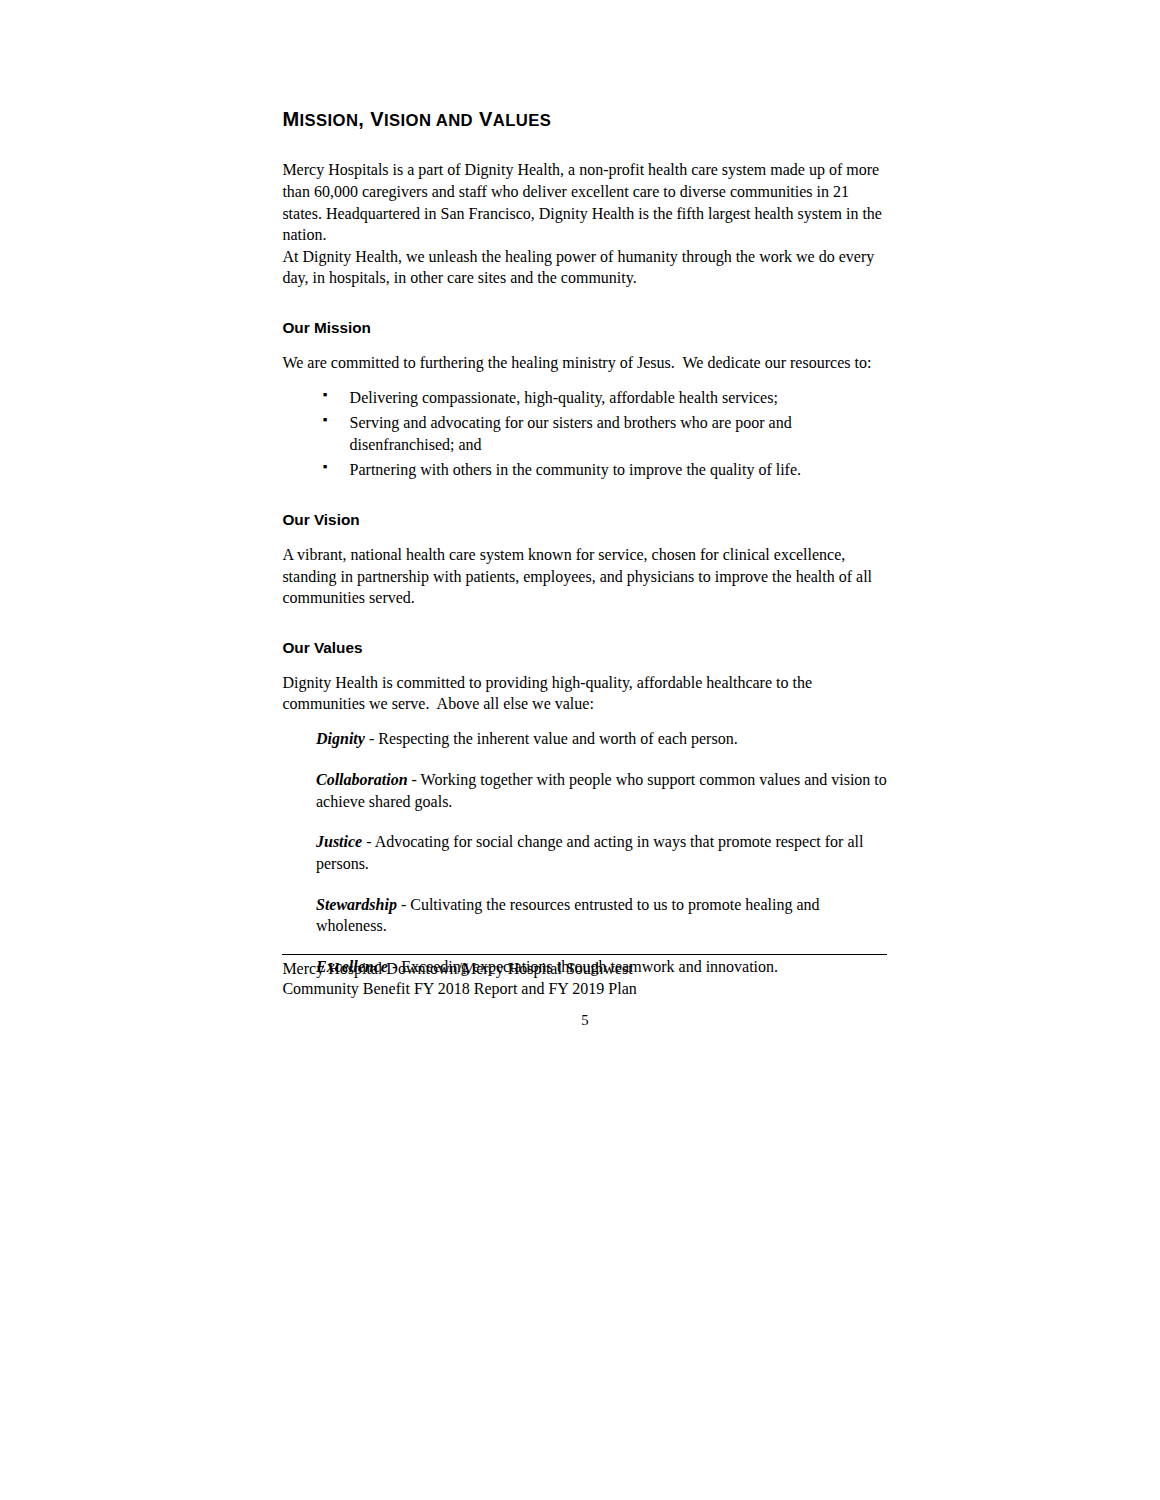MISSION, VISION AND VALUES
Mercy Hospitals is a part of Dignity Health, a non-profit health care system made up of more than 60,000 caregivers and staff who deliver excellent care to diverse communities in 21 states. Headquartered in San Francisco, Dignity Health is the fifth largest health system in the nation.
At Dignity Health, we unleash the healing power of humanity through the work we do every day, in hospitals, in other care sites and the community.
Our Mission
We are committed to furthering the healing ministry of Jesus. We dedicate our resources to:
Delivering compassionate, high-quality, affordable health services;
Serving and advocating for our sisters and brothers who are poor and disenfranchised; and
Partnering with others in the community to improve the quality of life.
Our Vision
A vibrant, national health care system known for service, chosen for clinical excellence, standing in partnership with patients, employees, and physicians to improve the health of all communities served.
Our Values
Dignity Health is committed to providing high-quality, affordable healthcare to the communities we serve. Above all else we value:
Dignity - Respecting the inherent value and worth of each person.
Collaboration - Working together with people who support common values and vision to achieve shared goals.
Justice - Advocating for social change and acting in ways that promote respect for all persons.
Stewardship - Cultivating the resources entrusted to us to promote healing and wholeness.
Excellence - Exceeding expectations through teamwork and innovation.
Mercy Hospital Downtown/Mercy Hospital Southwest
Community Benefit FY 2018 Report and FY 2019 Plan
5